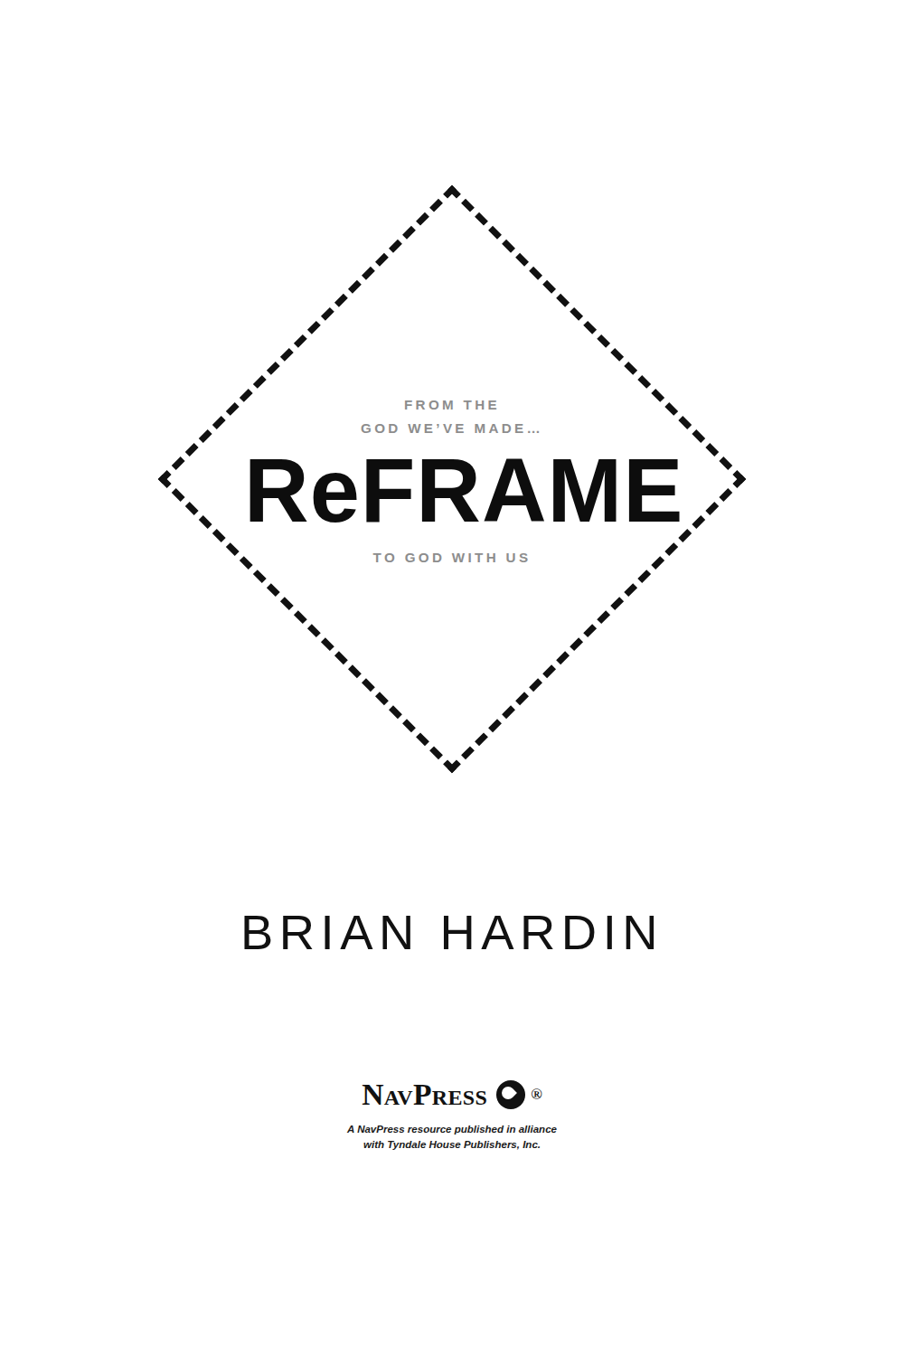From the
God We’ve Made…
Re FRAME
To God With Us
Brian Hardin
Nav Press ®
A NavPress resource published in alliance
with Tyndale House Publishers, Inc.